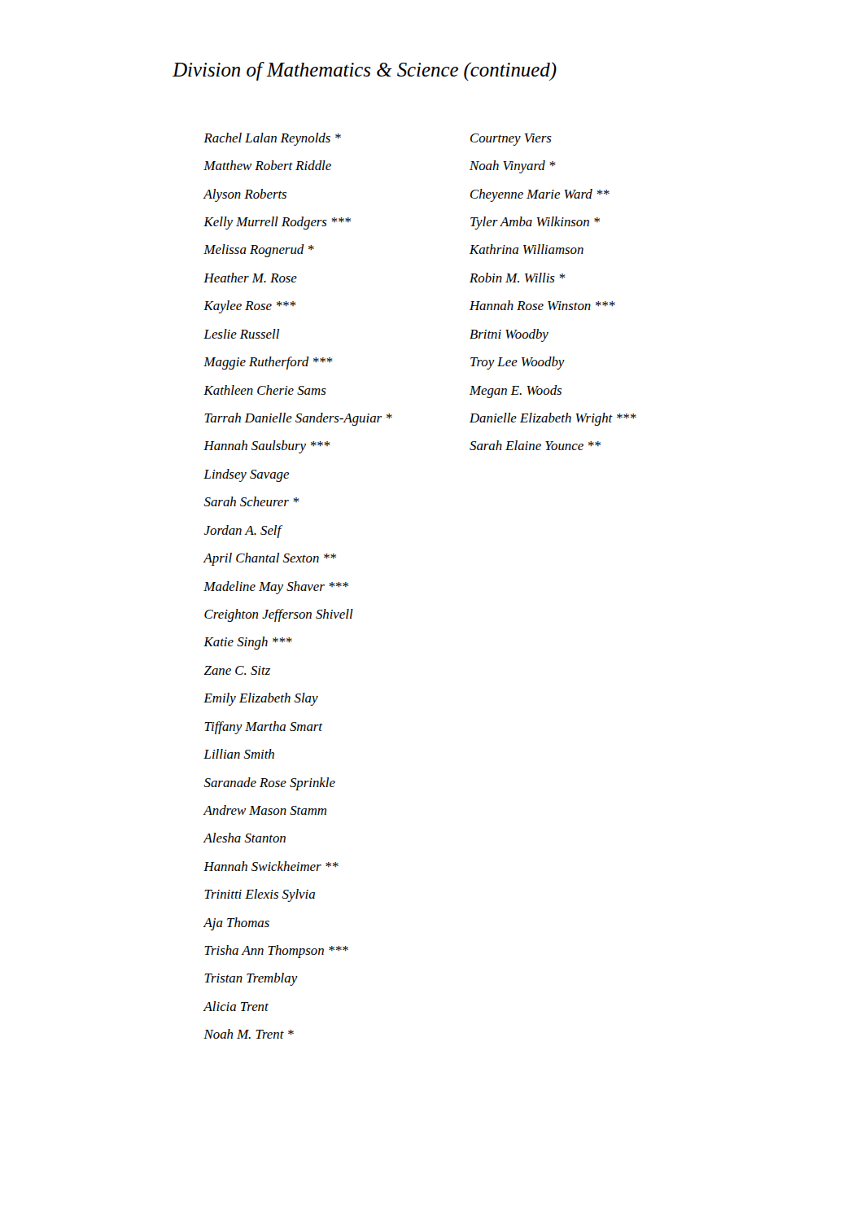Division of Mathematics & Science (continued)
Rachel Lalan Reynolds *
Matthew Robert Riddle
Alyson Roberts
Kelly Murrell Rodgers ***
Melissa Rognerud *
Heather M. Rose
Kaylee Rose ***
Leslie Russell
Maggie Rutherford ***
Kathleen Cherie Sams
Tarrah Danielle Sanders-Aguiar *
Hannah Saulsbury ***
Lindsey Savage
Sarah Scheurer *
Jordan A. Self
April Chantal Sexton **
Madeline May Shaver ***
Creighton Jefferson Shivell
Katie Singh ***
Zane C. Sitz
Emily Elizabeth Slay
Tiffany Martha Smart
Lillian Smith
Saranade Rose Sprinkle
Andrew Mason Stamm
Alesha Stanton
Hannah Swickheimer **
Trinitti Elexis Sylvia
Aja Thomas
Trisha Ann Thompson ***
Tristan Tremblay
Alicia Trent
Noah M. Trent *
Courtney Viers
Noah Vinyard *
Cheyenne Marie Ward **
Tyler Amba Wilkinson *
Kathrina Williamson
Robin M. Willis *
Hannah Rose Winston ***
Britni Woodby
Troy Lee Woodby
Megan E. Woods
Danielle Elizabeth Wright ***
Sarah Elaine Younce **